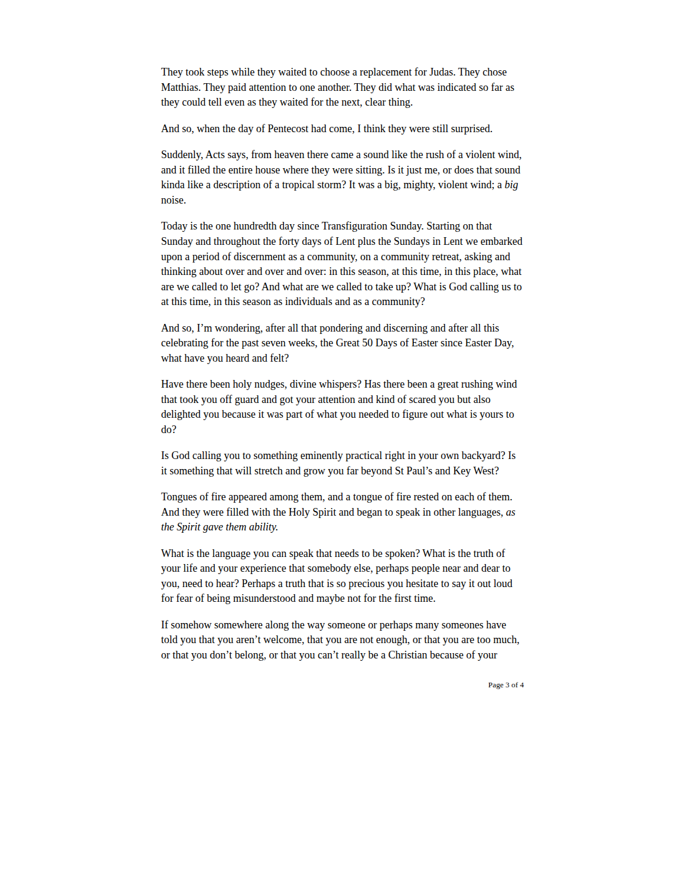They took steps while they waited to choose a replacement for Judas. They chose Matthias. They paid attention to one another. They did what was indicated so far as they could tell even as they waited for the next, clear thing.
And so, when the day of Pentecost had come, I think they were still surprised.
Suddenly, Acts says, from heaven there came a sound like the rush of a violent wind, and it filled the entire house where they were sitting. Is it just me, or does that sound kinda like a description of a tropical storm? It was a big, mighty, violent wind; a big noise.
Today is the one hundredth day since Transfiguration Sunday. Starting on that Sunday and throughout the forty days of Lent plus the Sundays in Lent we embarked upon a period of discernment as a community, on a community retreat, asking and thinking about over and over and over: in this season, at this time, in this place, what are we called to let go? And what are we called to take up? What is God calling us to at this time, in this season as individuals and as a community?
And so, I’m wondering, after all that pondering and discerning and after all this celebrating for the past seven weeks, the Great 50 Days of Easter since Easter Day, what have you heard and felt?
Have there been holy nudges, divine whispers? Has there been a great rushing wind that took you off guard and got your attention and kind of scared you but also delighted you because it was part of what you needed to figure out what is yours to do?
Is God calling you to something eminently practical right in your own backyard? Is it something that will stretch and grow you far beyond St Paul’s and Key West?
Tongues of fire appeared among them, and a tongue of fire rested on each of them. And they were filled with the Holy Spirit and began to speak in other languages, as the Spirit gave them ability.
What is the language you can speak that needs to be spoken? What is the truth of your life and your experience that somebody else, perhaps people near and dear to you, need to hear? Perhaps a truth that is so precious you hesitate to say it out loud for fear of being misunderstood and maybe not for the first time.
If somehow somewhere along the way someone or perhaps many someones have told you that you aren’t welcome, that you are not enough, or that you are too much, or that you don’t belong, or that you can’t really be a Christian because of your
Page 3 of 4